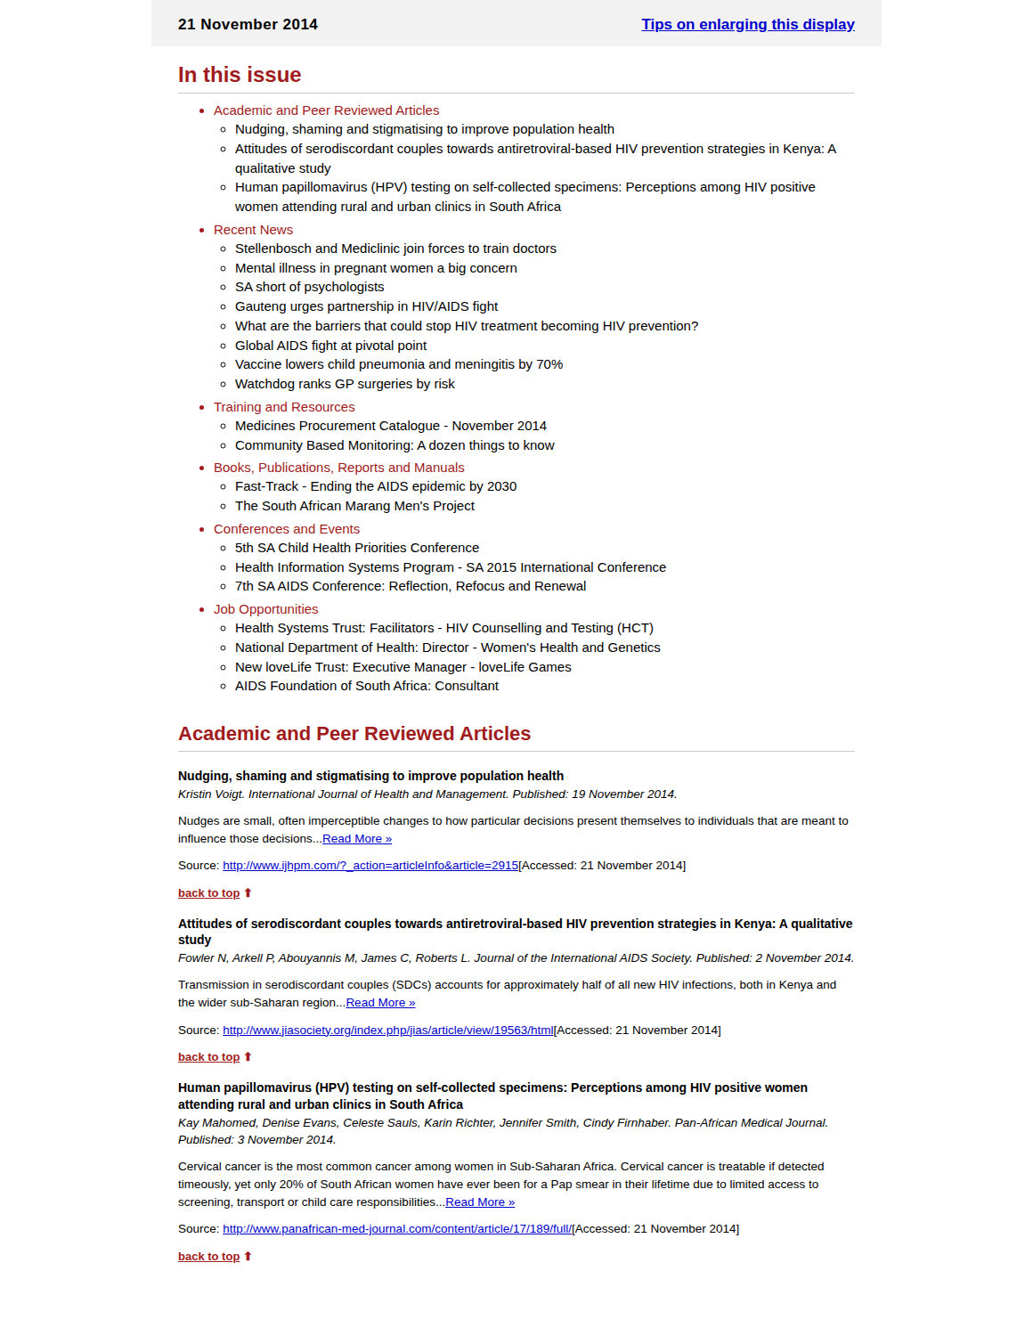21 November 2014
Tips on enlarging this display
In this issue
Academic and Peer Reviewed Articles
Nudging, shaming and stigmatising to improve population health
Attitudes of serodiscordant couples towards antiretroviral-based HIV prevention strategies in Kenya: A qualitative study
Human papillomavirus (HPV) testing on self-collected specimens: Perceptions among HIV positive women attending rural and urban clinics in South Africa
Recent News
Stellenbosch and Mediclinic join forces to train doctors
Mental illness in pregnant women a big concern
SA short of psychologists
Gauteng urges partnership in HIV/AIDS fight
What are the barriers that could stop HIV treatment becoming HIV prevention?
Global AIDS fight at pivotal point
Vaccine lowers child pneumonia and meningitis by 70%
Watchdog ranks GP surgeries by risk
Training and Resources
Medicines Procurement Catalogue - November 2014
Community Based Monitoring: A dozen things to know
Books, Publications, Reports and Manuals
Fast-Track - Ending the AIDS epidemic by 2030
The South African Marang Men's Project
Conferences and Events
5th SA Child Health Priorities Conference
Health Information Systems Program - SA 2015 International Conference
7th SA AIDS Conference: Reflection, Refocus and Renewal
Job Opportunities
Health Systems Trust: Facilitators - HIV Counselling and Testing (HCT)
National Department of Health: Director - Women's Health and Genetics
New loveLife Trust: Executive Manager - loveLife Games
AIDS Foundation of South Africa: Consultant
Academic and Peer Reviewed Articles
Nudging, shaming and stigmatising to improve population health
Kristin Voigt. International Journal of Health and Management. Published: 19 November 2014.
Nudges are small, often imperceptible changes to how particular decisions present themselves to individuals that are meant to influence those decisions...Read More »
Source: http://www.ijhpm.com/?_action=articleInfo&article=2915[Accessed: 21 November 2014]
back to top ⬆
Attitudes of serodiscordant couples towards antiretroviral-based HIV prevention strategies in Kenya: A qualitative study
Fowler N, Arkell P, Abouyannis M, James C, Roberts L. Journal of the International AIDS Society. Published: 2 November 2014.
Transmission in serodiscordant couples (SDCs) accounts for approximately half of all new HIV infections, both in Kenya and the wider sub-Saharan region...Read More »
Source: http://www.jiasociety.org/index.php/jias/article/view/19563/html[Accessed: 21 November 2014]
back to top ⬆
Human papillomavirus (HPV) testing on self-collected specimens: Perceptions among HIV positive women attending rural and urban clinics in South Africa
Kay Mahomed, Denise Evans, Celeste Sauls, Karin Richter, Jennifer Smith, Cindy Firnhaber. Pan-African Medical Journal. Published: 3 November 2014.
Cervical cancer is the most common cancer among women in Sub-Saharan Africa. Cervical cancer is treatable if detected timeously, yet only 20% of South African women have ever been for a Pap smear in their lifetime due to limited access to screening, transport or child care responsibilities...Read More »
Source: http://www.panafrican-med-journal.com/content/article/17/189/full/[Accessed: 21 November 2014]
back to top ⬆